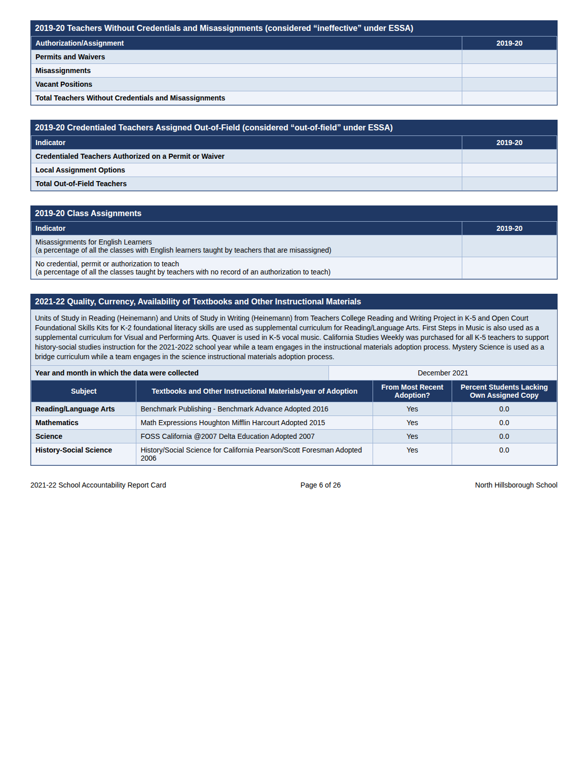2019-20 Teachers Without Credentials and Misassignments (considered “ineffective” under ESSA)
| Authorization/Assignment | 2019-20 |
| --- | --- |
| Permits and Waivers | |
| Misassignments | |
| Vacant Positions | |
| Total Teachers Without Credentials and Misassignments | |
2019-20 Credentialed Teachers Assigned Out-of-Field (considered “out-of-field” under ESSA)
| Indicator | 2019-20 |
| --- | --- |
| Credentialed Teachers Authorized on a Permit or Waiver | |
| Local Assignment Options | |
| Total Out-of-Field Teachers | |
2019-20 Class Assignments
| Indicator | 2019-20 |
| --- | --- |
| Misassignments for English Learners (a percentage of all the classes with English learners taught by teachers that are misassigned) | |
| No credential, permit or authorization to teach (a percentage of all the classes taught by teachers with no record of an authorization to teach) | |
2021-22 Quality, Currency, Availability of Textbooks and Other Instructional Materials
Units of Study in Reading (Heinemann) and Units of Study in Writing (Heinemann) from Teachers College Reading and Writing Project in K-5 and Open Court Foundational Skills Kits for K-2 foundational literacy skills are used as supplemental curriculum for Reading/Language Arts. First Steps in Music is also used as a supplemental curriculum for Visual and Performing Arts. Quaver is used in K-5 vocal music. California Studies Weekly was purchased for all K-5 teachers to support history-social studies instruction for the 2021-2022 school year while a team engages in the instructional materials adoption process. Mystery Science is used as a bridge curriculum while a team engages in the science instructional materials adoption process.
Year and month in which the data were collected
December 2021
| Subject | Textbooks and Other Instructional Materials/year of Adoption | From Most Recent Adoption? | Percent Students Lacking Own Assigned Copy |
| --- | --- | --- | --- |
| Reading/Language Arts | Benchmark Publishing - Benchmark Advance Adopted 2016 | Yes | 0.0 |
| Mathematics | Math Expressions Houghton Mifflin Harcourt Adopted 2015 | Yes | 0.0 |
| Science | FOSS California @2007 Delta Education Adopted 2007 | Yes | 0.0 |
| History-Social Science | History/Social Science for California Pearson/Scott Foresman Adopted 2006 | Yes | 0.0 |
2021-22 School Accountability Report Card Page 6 of 26 North Hillsborough School